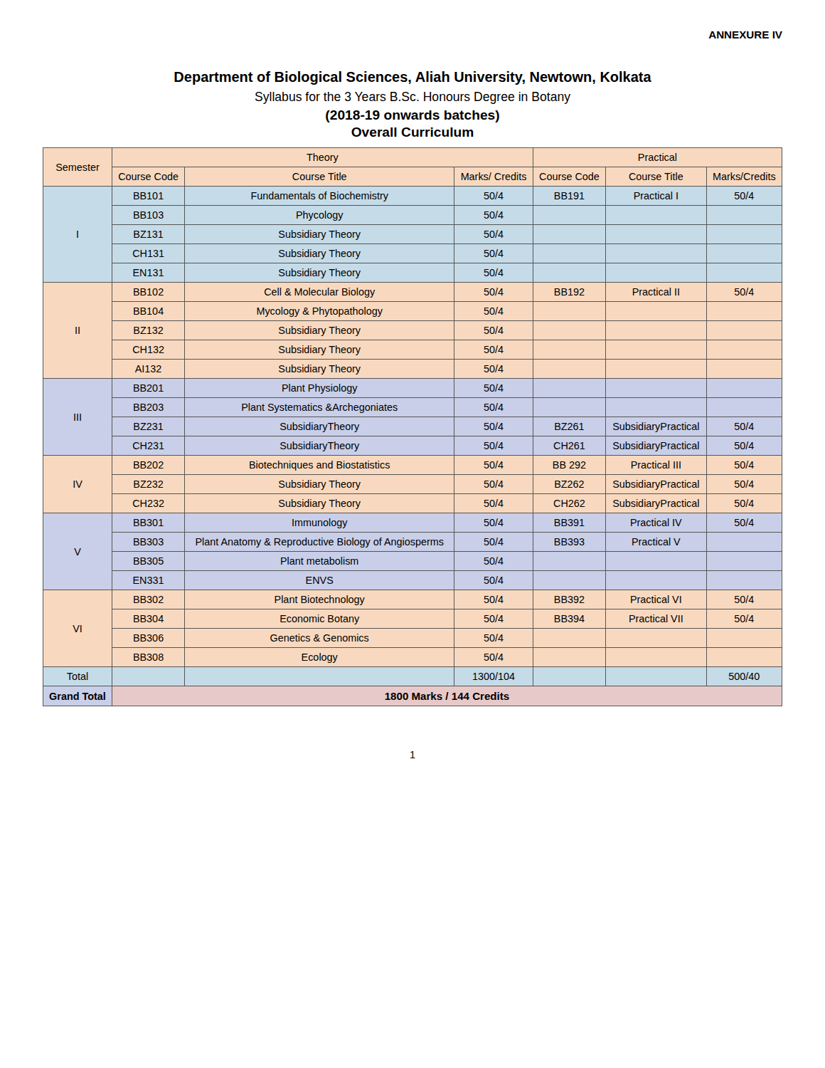ANNEXURE IV
Department of Biological Sciences, Aliah University, Newtown, Kolkata
Syllabus for the 3 Years B.Sc. Honours Degree in Botany
(2018-19 onwards batches)
Overall Curriculum
| Semester | Theory | Practical |
| --- | --- | --- |
| Course Code | Course Title | Marks/ Credits | Course Code | Course Title | Marks/Credits |
| I | BB101 | Fundamentals of Biochemistry | 50/4 | BB191 | Practical I | 50/4 |
| BB103 | Phycology | 50/4 | | | |
| BZ131 | Subsidiary Theory | 50/4 | | | |
| CH131 | Subsidiary Theory | 50/4 | | | |
| EN131 | Subsidiary Theory | 50/4 | | | |
| II | BB102 | Cell & Molecular Biology | 50/4 | BB192 | Practical II | 50/4 |
| BB104 | Mycology & Phytopathology | 50/4 | | | |
| BZ132 | Subsidiary Theory | 50/4 | | | |
| CH132 | Subsidiary Theory | 50/4 | | | |
| AI132 | Subsidiary Theory | 50/4 | | | |
| III | BB201 | Plant Physiology | 50/4 | | | |
| BB203 | Plant Systematics &Archegoniates | 50/4 | | | |
| BZ231 | SubsidiaryTheory | 50/4 | BZ261 | SubsidiaryPractical | 50/4 |
| CH231 | SubsidiaryTheory | 50/4 | CH261 | SubsidiaryPractical | 50/4 |
| IV | BB202 | Biotechniques and Biostatistics | 50/4 | BB 292 | Practical III | 50/4 |
| BZ232 | Subsidiary Theory | 50/4 | BZ262 | SubsidiaryPractical | 50/4 |
| CH232 | Subsidiary Theory | 50/4 | CH262 | SubsidiaryPractical | 50/4 |
| V | BB301 | Immunology | 50/4 | BB391 | Practical IV | 50/4 |
| BB303 | Plant Anatomy & Reproductive Biology of Angiosperms | 50/4 | BB393 | Practical V | |
| BB305 | Plant metabolism | 50/4 | | | |
| EN331 | ENVS | 50/4 | | | |
| VI | BB302 | Plant Biotechnology | 50/4 | BB392 | Practical VI | 50/4 |
| BB304 | Economic Botany | 50/4 | BB394 | Practical VII | 50/4 |
| BB306 | Genetics & Genomics | 50/4 | | | |
| BB308 | Ecology | 50/4 | | | |
| Total | | | 1300/104 | | | 500/40 |
| Grand Total | 1800 Marks / 144 Credits |
1